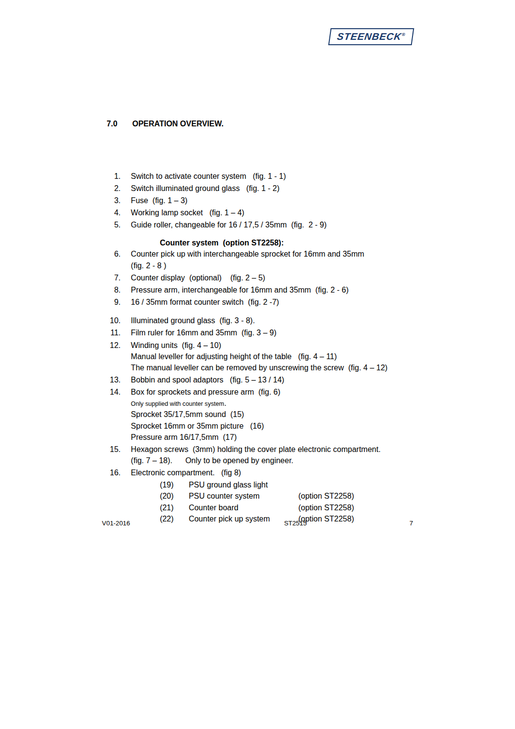STEENBECK®
7.0 OPERATION OVERVIEW.
1. Switch to activate counter system (fig. 1 - 1)
2. Switch illuminated ground glass (fig. 1 - 2)
3. Fuse (fig. 1 – 3)
4. Working lamp socket (fig. 1 – 4)
5. Guide roller, changeable for 16 / 17,5 / 35mm (fig. 2 - 9)
Counter system (option ST2258):
6. Counter pick up with interchangeable sprocket for 16mm and 35mm
(fig. 2 - 8 )
7. Counter display (optional) (fig. 2 – 5)
8. Pressure arm, interchangeable for 16mm and 35mm (fig. 2 - 6)
9. 16 / 35mm format counter switch (fig. 2 -7)
10. Illuminated ground glass (fig. 3 - 8).
11. Film ruler for 16mm and 35mm (fig. 3 – 9)
12. Winding units (fig. 4 – 10)
Manual leveller for adjusting height of the table (fig. 4 – 11)
The manual leveller can be removed by unscrewing the screw (fig. 4 – 12)
13. Bobbin and spool adaptors (fig. 5 – 13 / 14)
14. Box for sprockets and pressure arm (fig. 6)
Only supplied with counter system.
Sprocket 35/17,5mm sound (15)
Sprocket 16mm or 35mm picture (16)
Pressure arm 16/17,5mm (17)
15. Hexagon screws (3mm) holding the cover plate electronic compartment.
(fig. 7 – 18). Only to be opened by engineer.
16. Electronic compartment. (fig 8)
(19) PSU ground glass light
(20) PSU counter system(option ST2258)
(21) Counter board(option ST2258)
(22) Counter pick up system(option ST2258)
V01-2016 ST2515 7